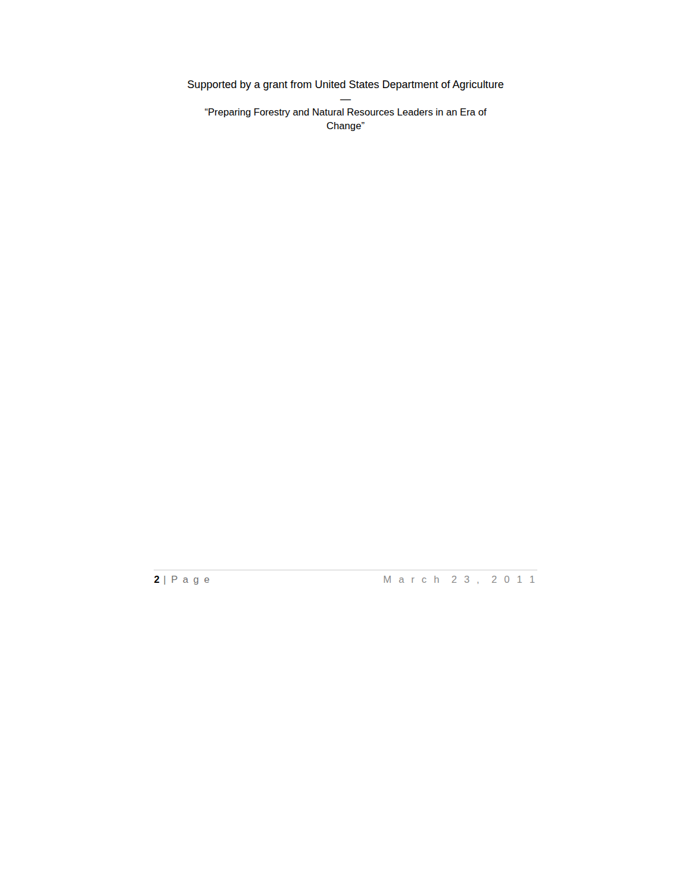Supported by a grant from United States Department of Agriculture—
“Preparing Forestry and Natural Resources Leaders in an Era of Change”
2 | P a g e
M a r c h 2 3 , 2 0 1 1